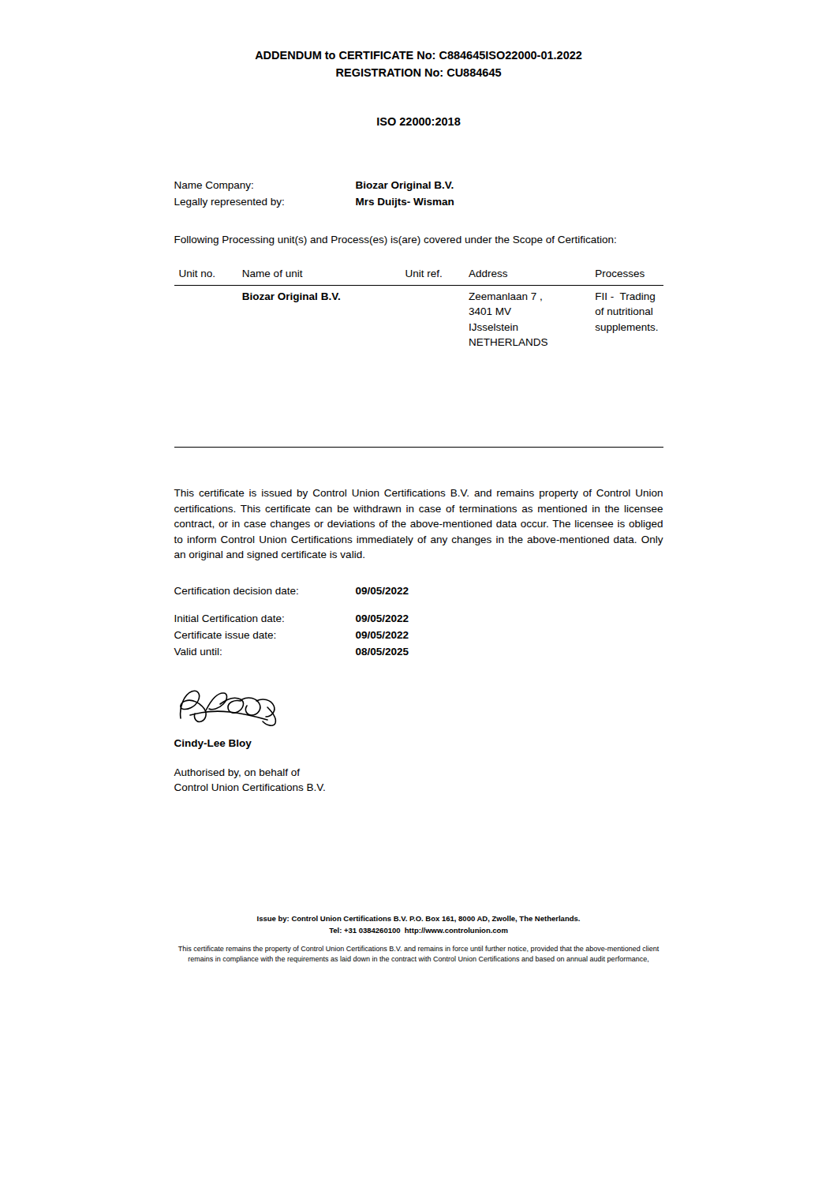ADDENDUM to CERTIFICATE No: C884645ISO22000-01.2022
REGISTRATION No: CU884645
ISO 22000:2018
| Name Company: | Biozar Original B.V. |
| Legally represented by: | Mrs Duijts- Wisman |
Following Processing unit(s) and Process(es) is(are) covered under the Scope of Certification:
| Unit no. | Name of unit | Unit ref. | Address | Processes |
| --- | --- | --- | --- | --- |
| | Biozar Original B.V. | | Zeemanlaan 7 , 3401 MV IJsselstein NETHERLANDS | FII - Trading of nutritional supplements. |
This certificate is issued by Control Union Certifications B.V. and remains property of Control Union certifications. This certificate can be withdrawn in case of terminations as mentioned in the licensee contract, or in case changes or deviations of the above-mentioned data occur. The licensee is obliged to inform Control Union Certifications immediately of any changes in the above-mentioned data. Only an original and signed certificate is valid.
| Certification decision date: | 09/05/2022 |
| Initial Certification date: | 09/05/2022 |
| Certificate issue date: | 09/05/2022 |
| Valid until: | 08/05/2025 |
Cindy-Lee Bloy
Authorised by, on behalf of
Control Union Certifications B.V.
Issue by: Control Union Certifications B.V. P.O. Box 161, 8000 AD, Zwolle, The Netherlands.
Tel: +31 0384260100 http://www.controlunion.com
This certificate remains the property of Control Union Certifications B.V. and remains in force until further notice, provided that the above-mentioned client remains in compliance with the requirements as laid down in the contract with Control Union Certifications and based on annual audit performance,